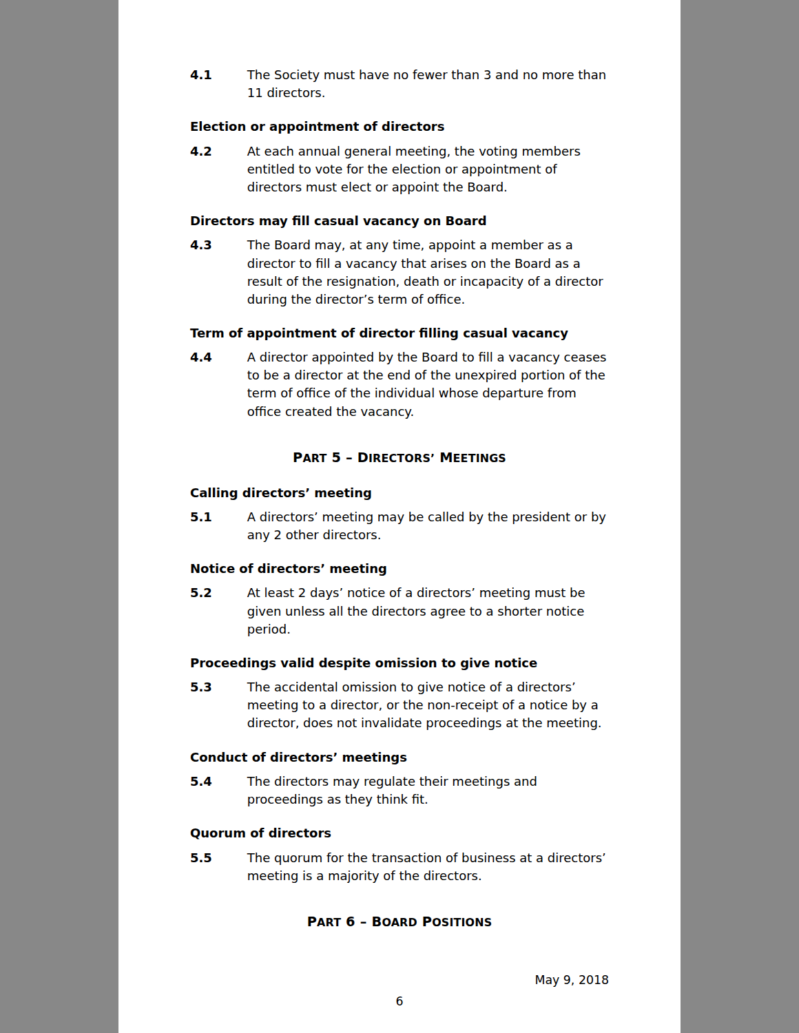4.1
The Society must have no fewer than 3 and no more than 11 directors.
Election or appointment of directors
4.2
At each annual general meeting, the voting members entitled to vote for the election or appointment of directors must elect or appoint the Board.
Directors may fill casual vacancy on Board
4.3
The Board may, at any time, appoint a member as a director to fill a vacancy that arises on the Board as a result of the resignation, death or incapacity of a director during the director’s term of office.
Term of appointment of director filling casual vacancy
4.4
A director appointed by the Board to fill a vacancy ceases to be a director at the end of the unexpired portion of the term of office of the individual whose departure from office created the vacancy.
Part 5 – Directors’ Meetings
Calling directors’ meeting
5.1
A directors’ meeting may be called by the president or by any 2 other directors.
Notice of directors’ meeting
5.2
At least 2 days’ notice of a directors’ meeting must be given unless all the directors agree to a shorter notice period.
Proceedings valid despite omission to give notice
5.3
The accidental omission to give notice of a directors’ meeting to a director, or the non-receipt of a notice by a director, does not invalidate proceedings at the meeting.
Conduct of directors’ meetings
5.4
The directors may regulate their meetings and proceedings as they think fit.
Quorum of directors
5.5
The quorum for the transaction of business at a directors’ meeting is a majority of the directors.
Part 6 – Board Positions
May 9, 2018
6